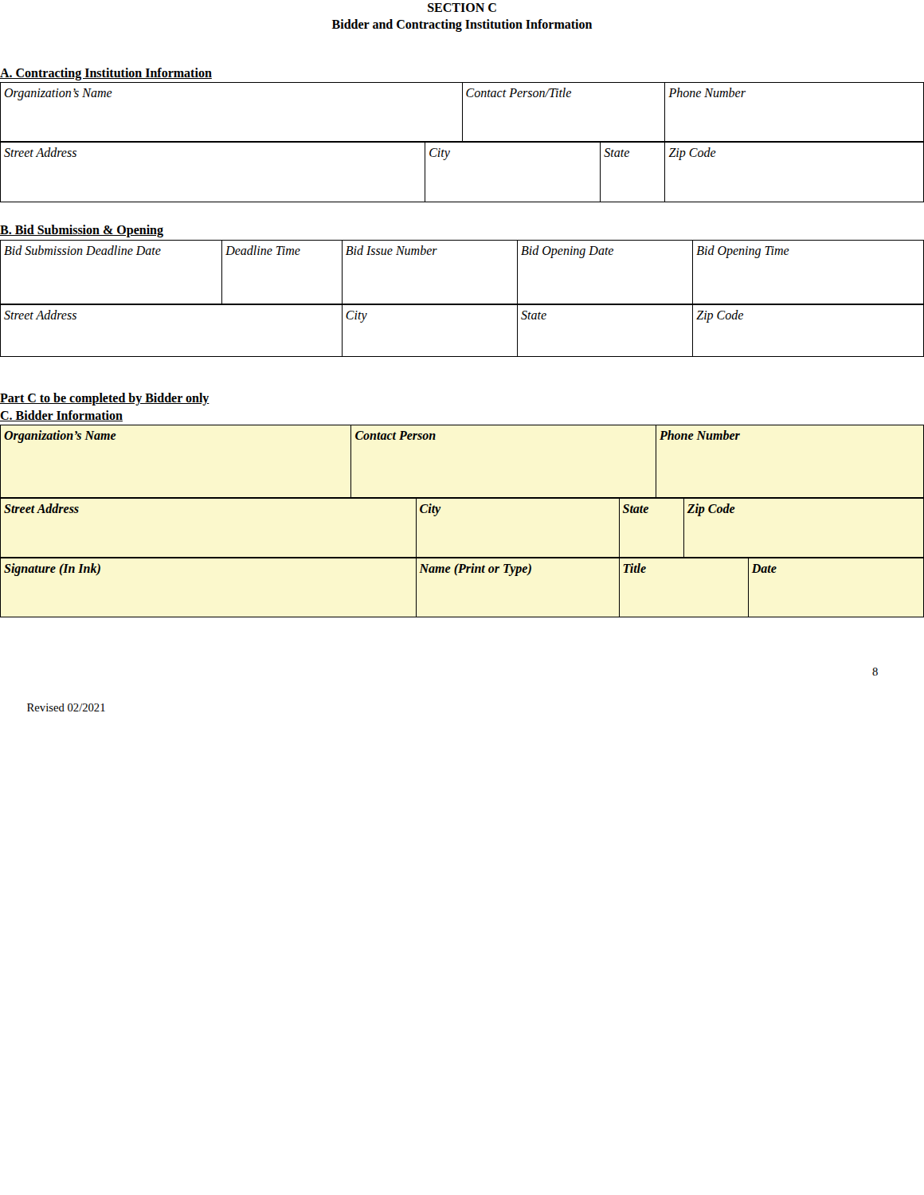SECTION C
Bidder and Contracting Institution Information
A. Contracting Institution Information
| Organization’s Name | Contact Person/Title | Phone Number |
| Street Address | City | State | Zip Code |
B. Bid Submission & Opening
| Bid Submission Deadline Date | Deadline Time | Bid Issue Number | Bid Opening Date | Bid Opening Time |
| Street Address | City | State | Zip Code |
Part C to be completed by Bidder only
C. Bidder Information
| Organization’s Name | Contact Person | Phone Number |
| Street Address | City | State | Zip Code |
| Signature (In Ink) | Name (Print or Type) | Title | Date |
Revised 02/2021
8